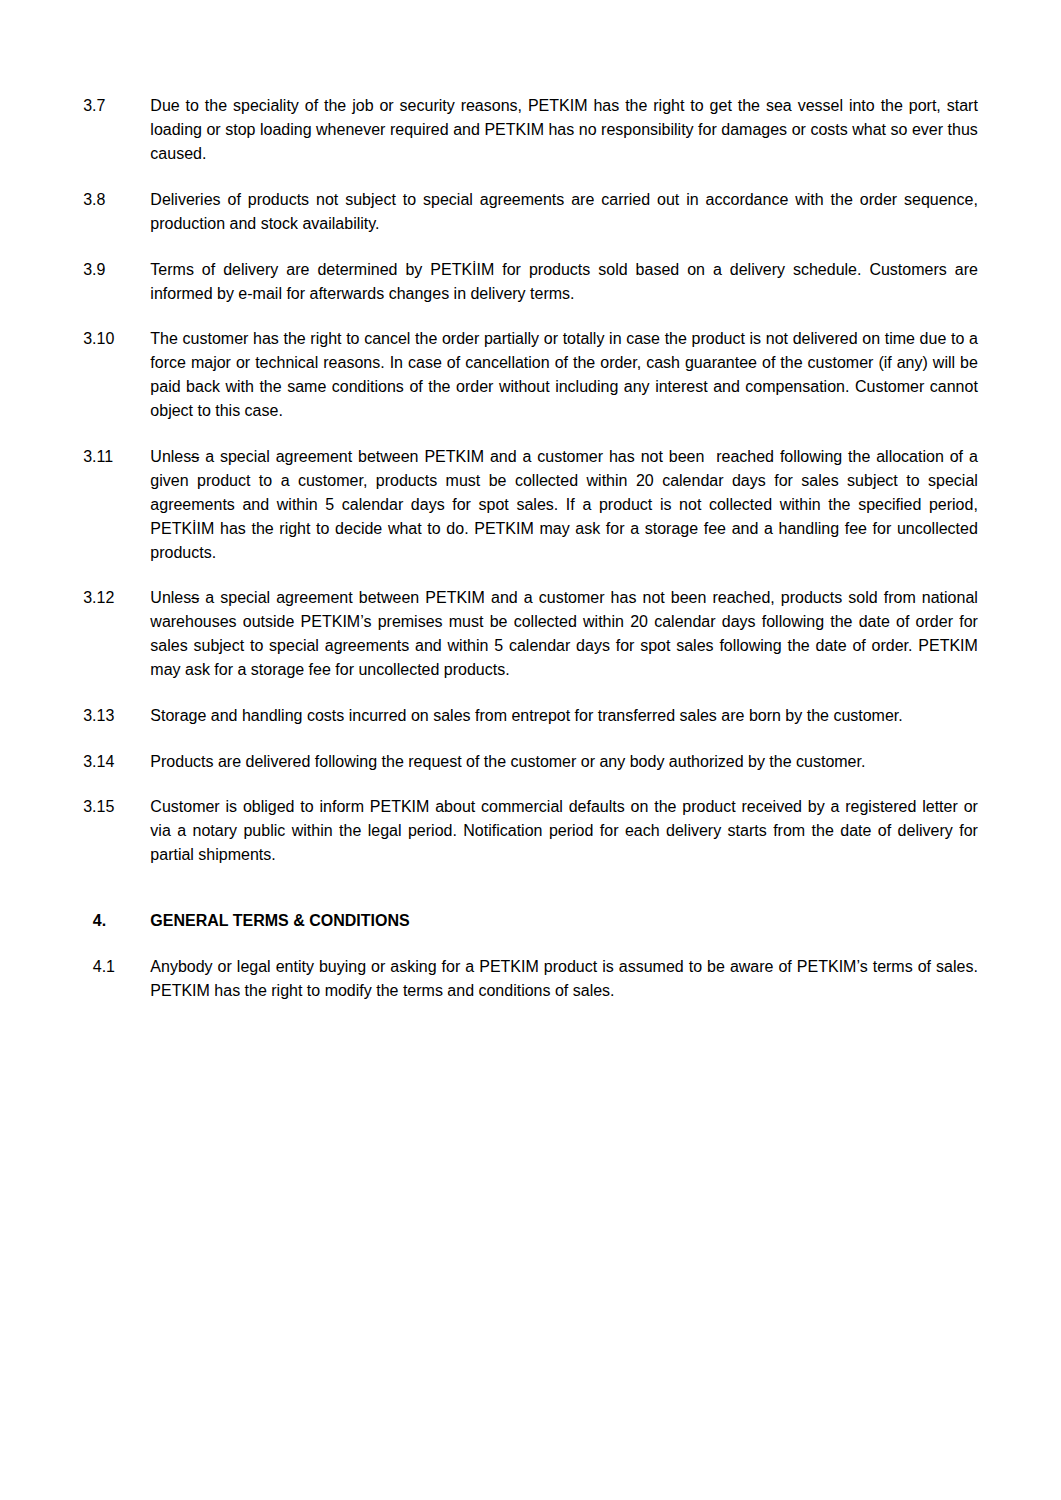3.7
Due to the speciality of the job or security reasons, PETKIM has the right to get the sea vessel into the port, start loading or stop loading whenever required and PETKIM has no responsibility for damages or costs what so ever thus caused.
3.8
Deliveries of products not subject to special agreements are carried out in accordance with the order sequence, production and stock availability.
3.9
Terms of delivery are determined by PETKİIM for products sold based on a delivery schedule. Customers are informed by e-mail for afterwards changes in delivery terms.
3.10
The customer has the right to cancel the order partially or totally in case the product is not delivered on time due to a force major or technical reasons. In case of cancellation of the order, cash guarantee of the customer (if any) will be paid back with the same conditions of the order without including any interest and compensation. Customer cannot object to this case.
3.11
Unless a special agreement between PETKIM and a customer has not been reached following the allocation of a given product to a customer, products must be collected within 20 calendar days for sales subject to special agreements and within 5 calendar days for spot sales. If a product is not collected within the specified period, PETKİIM has the right to decide what to do. PETKIM may ask for a storage fee and a handling fee for uncollected products.
3.12
Unless a special agreement between PETKIM and a customer has not been reached, products sold from national warehouses outside PETKIM’s premises must be collected within 20 calendar days following the date of order for sales subject to special agreements and within 5 calendar days for spot sales following the date of order. PETKIM may ask for a storage fee for uncollected products.
3.13
Storage and handling costs incurred on sales from entrepot for transferred sales are born by the customer.
3.14
Products are delivered following the request of the customer or any body authorized by the customer.
3.15
Customer is obliged to inform PETKIM about commercial defaults on the product rece­ived by a registered letter or via a notary public within the legal period. Notification pe­riod for each delivery starts from the date of delivery for partial shipments.
4. GENERAL TERMS & CONDITIONS
4.1
Anybody or legal entity buying or asking for a PETKIM product is assumed to be aware of PETKIM’s terms of sales. PETKIM has the right to modify the terms and conditions of sales.